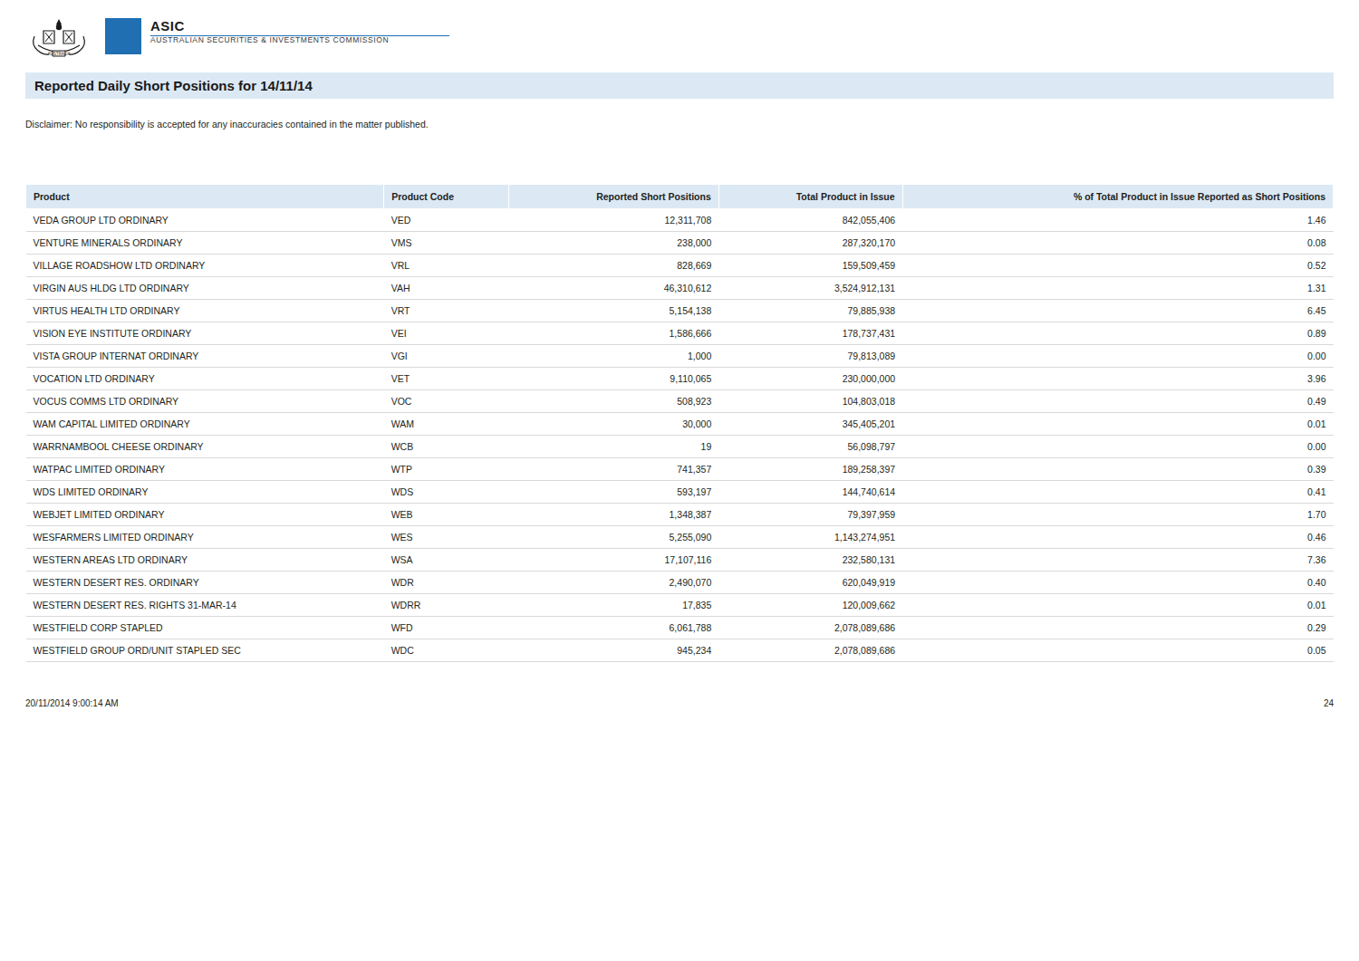AUSTRALIA
ASIC
Australian Securities & Investments Commission
Reported Daily Short Positions for 14/11/14
Disclaimer: No responsibility is accepted for any inaccuracies contained in the matter published.
| Product | Product Code | Reported Short Positions | Total Product in Issue | % of Total Product in Issue Reported as Short Positions |
| --- | --- | --- | --- | --- |
| VEDA GROUP LTD ORDINARY | VED | 12,311,708 | 842,055,406 | 1.46 |
| VENTURE MINERALS ORDINARY | VMS | 238,000 | 287,320,170 | 0.08 |
| VILLAGE ROADSHOW LTD ORDINARY | VRL | 828,669 | 159,509,459 | 0.52 |
| VIRGIN AUS HLDG LTD ORDINARY | VAH | 46,310,612 | 3,524,912,131 | 1.31 |
| VIRTUS HEALTH LTD ORDINARY | VRT | 5,154,138 | 79,885,938 | 6.45 |
| VISION EYE INSTITUTE ORDINARY | VEI | 1,586,666 | 178,737,431 | 0.89 |
| VISTA GROUP INTERNAT ORDINARY | VGI | 1,000 | 79,813,089 | 0.00 |
| VOCATION LTD ORDINARY | VET | 9,110,065 | 230,000,000 | 3.96 |
| VOCUS COMMS LTD ORDINARY | VOC | 508,923 | 104,803,018 | 0.49 |
| WAM CAPITAL LIMITED ORDINARY | WAM | 30,000 | 345,405,201 | 0.01 |
| WARRNAMBOOL CHEESE ORDINARY | WCB | 19 | 56,098,797 | 0.00 |
| WATPAC LIMITED ORDINARY | WTP | 741,357 | 189,258,397 | 0.39 |
| WDS LIMITED ORDINARY | WDS | 593,197 | 144,740,614 | 0.41 |
| WEBJET LIMITED ORDINARY | WEB | 1,348,387 | 79,397,959 | 1.70 |
| WESFARMERS LIMITED ORDINARY | WES | 5,255,090 | 1,143,274,951 | 0.46 |
| WESTERN AREAS LTD ORDINARY | WSA | 17,107,116 | 232,580,131 | 7.36 |
| WESTERN DESERT RES. ORDINARY | WDR | 2,490,070 | 620,049,919 | 0.40 |
| WESTERN DESERT RES. RIGHTS 31-MAR-14 | WDRR | 17,835 | 120,009,662 | 0.01 |
| WESTFIELD CORP STAPLED | WFD | 6,061,788 | 2,078,089,686 | 0.29 |
| WESTFIELD GROUP ORD/UNIT STAPLED SEC | WDC | 945,234 | 2,078,089,686 | 0.05 |
20/11/2014 9:00:14 AM
24